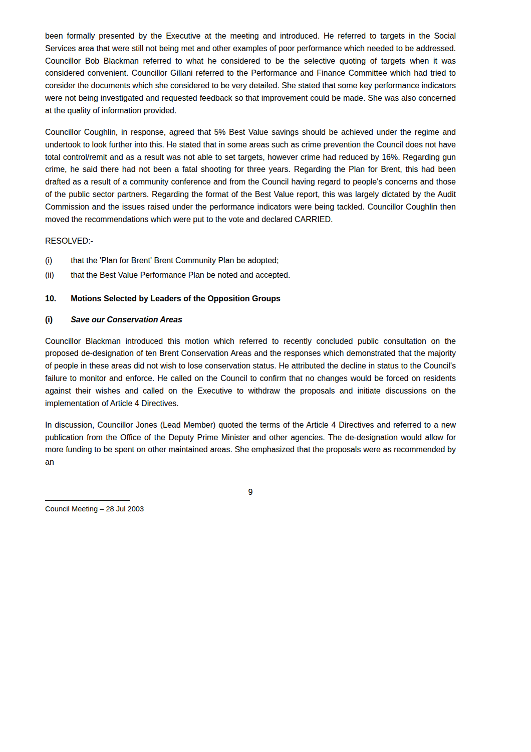been formally presented by the Executive at the meeting and introduced. He referred to targets in the Social Services area that were still not being met and other examples of poor performance which needed to be addressed. Councillor Bob Blackman referred to what he considered to be the selective quoting of targets when it was considered convenient. Councillor Gillani referred to the Performance and Finance Committee which had tried to consider the documents which she considered to be very detailed. She stated that some key performance indicators were not being investigated and requested feedback so that improvement could be made. She was also concerned at the quality of information provided.
Councillor Coughlin, in response, agreed that 5% Best Value savings should be achieved under the regime and undertook to look further into this. He stated that in some areas such as crime prevention the Council does not have total control/remit and as a result was not able to set targets, however crime had reduced by 16%. Regarding gun crime, he said there had not been a fatal shooting for three years. Regarding the Plan for Brent, this had been drafted as a result of a community conference and from the Council having regard to people's concerns and those of the public sector partners. Regarding the format of the Best Value report, this was largely dictated by the Audit Commission and the issues raised under the performance indicators were being tackled. Councillor Coughlin then moved the recommendations which were put to the vote and declared CARRIED.
RESOLVED:-
(i) that the 'Plan for Brent' Brent Community Plan be adopted;
(ii) that the Best Value Performance Plan be noted and accepted.
10. Motions Selected by Leaders of the Opposition Groups
(i) Save our Conservation Areas
Councillor Blackman introduced this motion which referred to recently concluded public consultation on the proposed de-designation of ten Brent Conservation Areas and the responses which demonstrated that the majority of people in these areas did not wish to lose conservation status. He attributed the decline in status to the Council's failure to monitor and enforce. He called on the Council to confirm that no changes would be forced on residents against their wishes and called on the Executive to withdraw the proposals and initiate discussions on the implementation of Article 4 Directives.
In discussion, Councillor Jones (Lead Member) quoted the terms of the Article 4 Directives and referred to a new publication from the Office of the Deputy Prime Minister and other agencies. The de-designation would allow for more funding to be spent on other maintained areas. She emphasized that the proposals were as recommended by an
9
Council Meeting – 28 Jul 2003